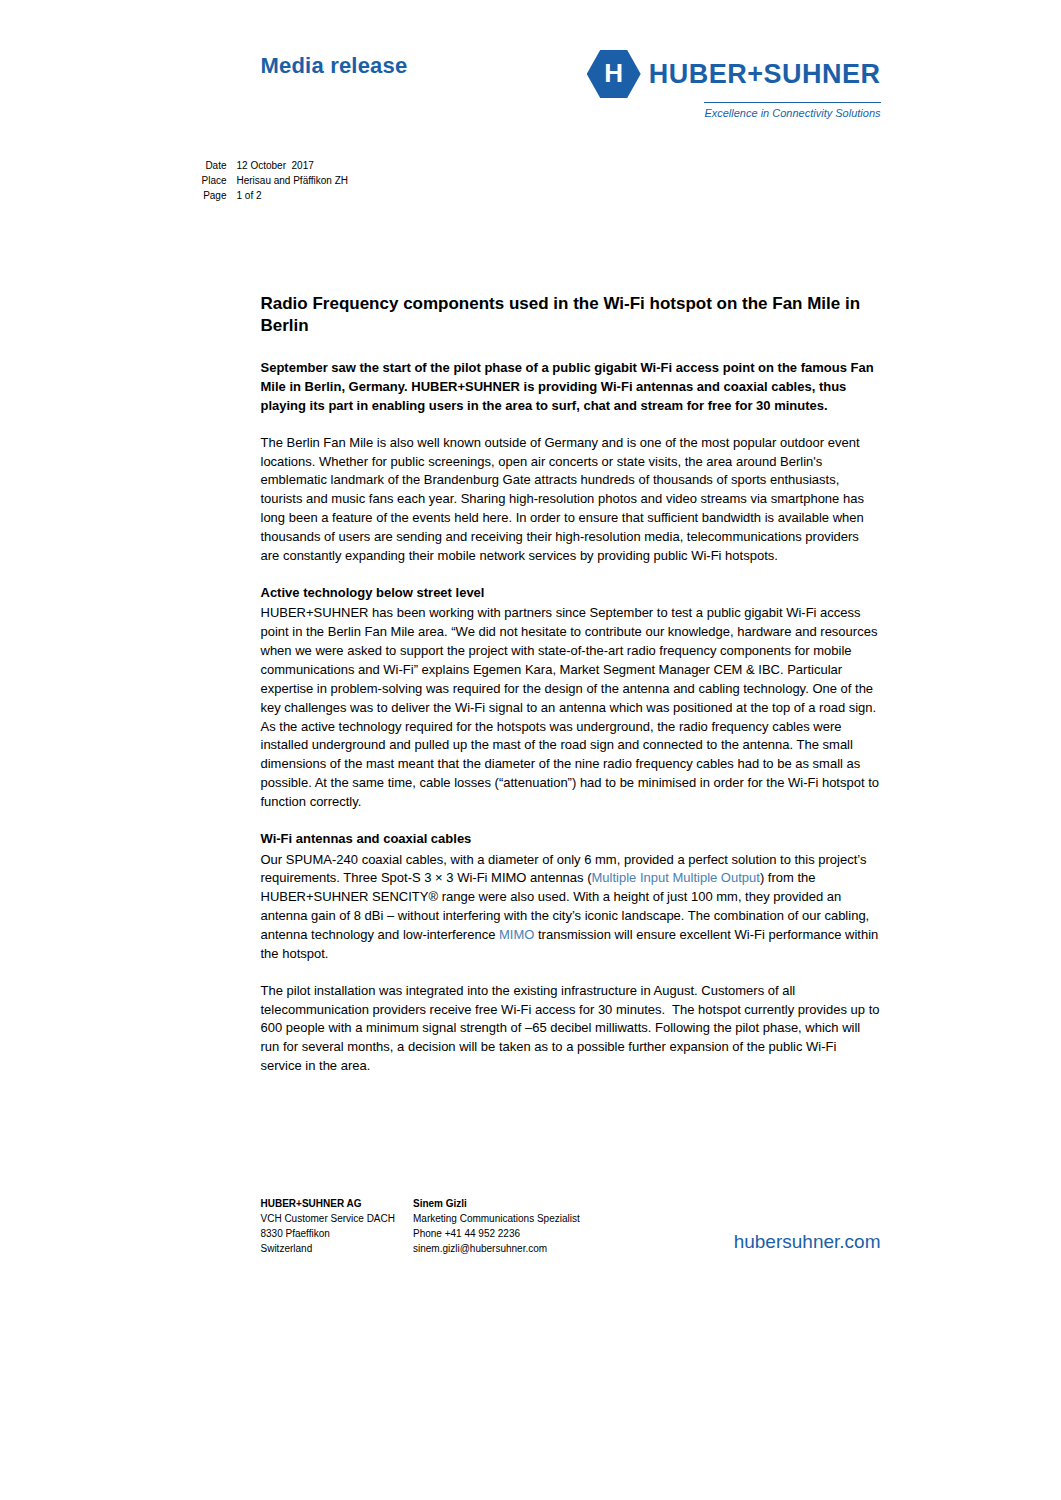H
HUBER+SUHNER
Excellence in Connectivity Solutions
Media release
| Date | 12 October 2017 |
| Place | Herisau and Pfäffikon ZH |
| Page | 1 of 2 |
Radio Frequency components used in the Wi-Fi hotspot on the Fan Mile in Berlin
September saw the start of the pilot phase of a public gigabit Wi-Fi access point on the famous Fan Mile in Berlin, Germany. HUBER+SUHNER is providing Wi-Fi antennas and coaxial cables, thus playing its part in enabling users in the area to surf, chat and stream for free for 30 minutes.
The Berlin Fan Mile is also well known outside of Germany and is one of the most popular outdoor event locations. Whether for public screenings, open air concerts or state visits, the area around Berlin's emblematic landmark of the Brandenburg Gate attracts hundreds of thousands of sports enthusiasts, tourists and music fans each year. Sharing high-resolution photos and video streams via smartphone has long been a feature of the events held here. In order to ensure that sufficient bandwidth is available when thousands of users are sending and receiving their high-resolution media, telecommunications providers are constantly expanding their mobile network services by providing public Wi-Fi hotspots.
Active technology below street level
HUBER+SUHNER has been working with partners since September to test a public gigabit Wi-Fi access point in the Berlin Fan Mile area. “We did not hesitate to contribute our knowledge, hardware and resources when we were asked to support the project with state-of-the-art radio frequency components for mobile communications and Wi-Fi” explains Egemen Kara, Market Segment Manager CEM & IBC. Particular expertise in problem-solving was required for the design of the antenna and cabling technology. One of the key challenges was to deliver the Wi-Fi signal to an antenna which was positioned at the top of a road sign. As the active technology required for the hotspots was underground, the radio frequency cables were installed underground and pulled up the mast of the road sign and connected to the antenna. The small dimensions of the mast meant that the diameter of the nine radio frequency cables had to be as small as possible. At the same time, cable losses (“attenuation”) had to be minimised in order for the Wi-Fi hotspot to function correctly.
Wi-Fi antennas and coaxial cables
Our SPUMA-240 coaxial cables, with a diameter of only 6 mm, provided a perfect solution to this project’s requirements. Three Spot-S 3 × 3 Wi-Fi MIMO antennas (Multiple Input Multiple Output) from the HUBER+SUHNER SENCITY® range were also used. With a height of just 100 mm, they provided an antenna gain of 8 dBi – without interfering with the city’s iconic landscape. The combination of our cabling, antenna technology and low-interference MIMO transmission will ensure excellent Wi-Fi performance within the hotspot.
The pilot installation was integrated into the existing infrastructure in August. Customers of all telecommunication providers receive free Wi-Fi access for 30 minutes. The hotspot currently provides up to 600 people with a minimum signal strength of –65 decibel milliwatts. Following the pilot phase, which will run for several months, a decision will be taken as to a possible further expansion of the public Wi-Fi service in the area.
HUBER+SUHNER AG VCH Customer Service DACH
8330 Pfaeffikon
Switzerland
Sinem Gizli Marketing Communications Spezialist
Phone +41 44 952 2236
sinem.gizli@hubersuhner.com
hubersuhner.com